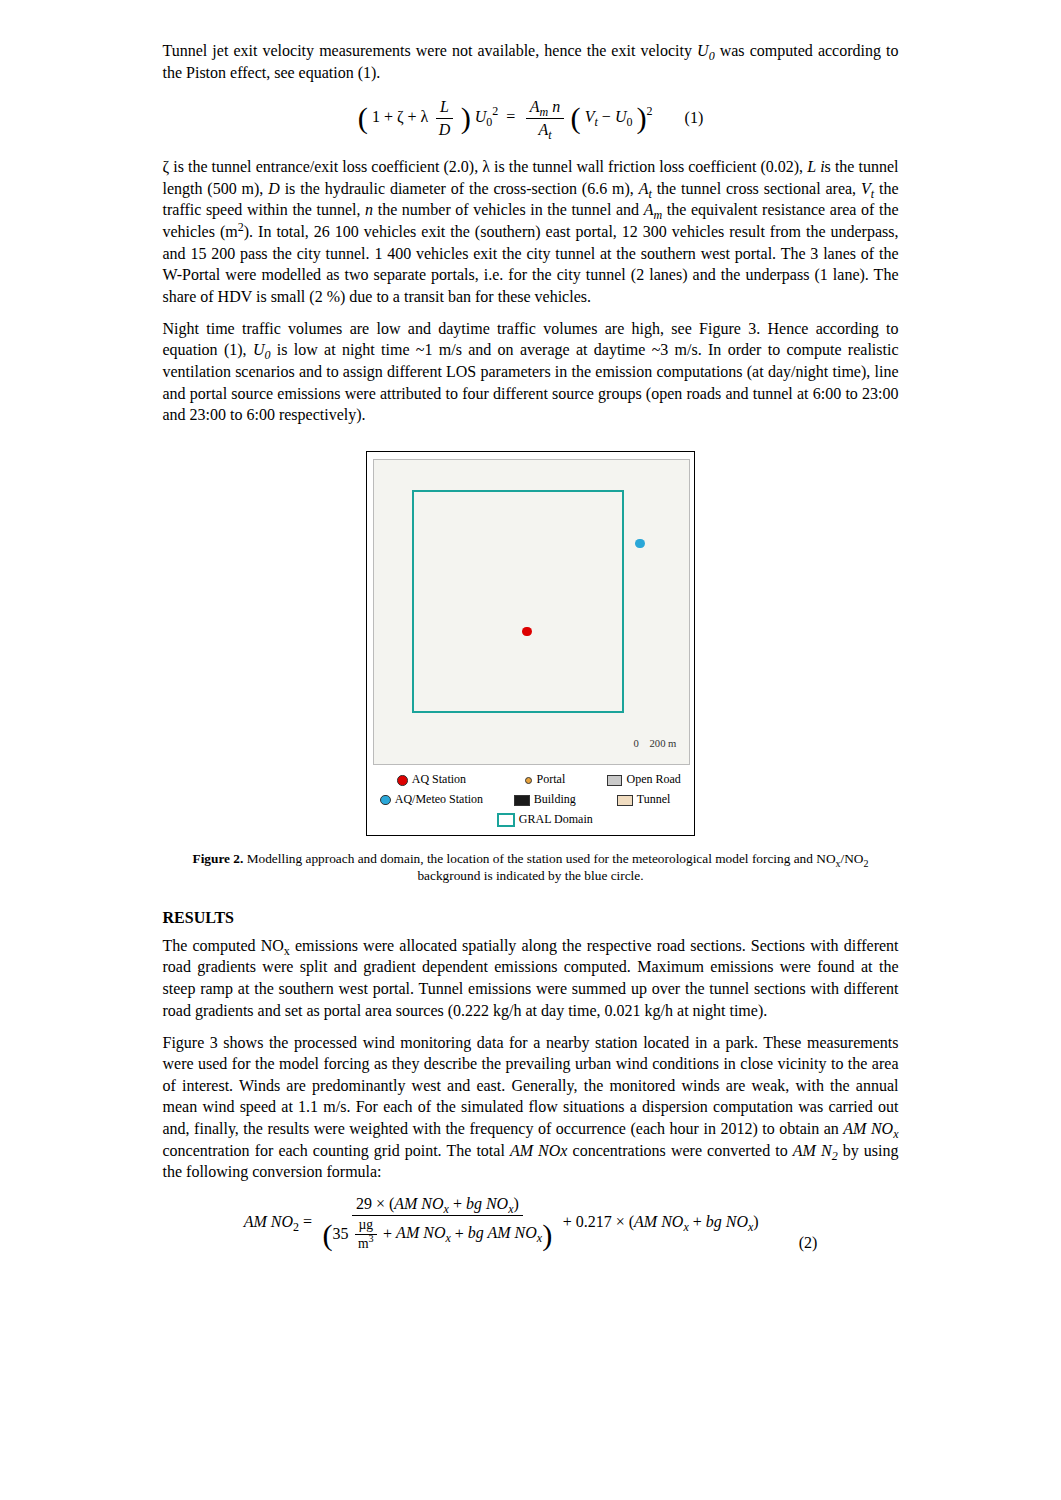Tunnel jet exit velocity measurements were not available, hence the exit velocity U0 was computed according to the Piston effect, see equation (1).
( 1 + ζ + λ LD ) U02 = Am n At ( Vt − U0 )2
(1)
ζ is the tunnel entrance/exit loss coefficient (2.0), λ is the tunnel wall friction loss coefficient (0.02), L is the tunnel length (500 m), D is the hydraulic diameter of the cross-section (6.6 m), At the tunnel cross sectional area, Vt the traffic speed within the tunnel, n the number of vehicles in the tunnel and Am the equivalent resistance area of the vehicles (m2). In total, 26 100 vehicles exit the (southern) east portal, 12 300 vehicles result from the underpass, and 15 200 pass the city tunnel. 1 400 vehicles exit the city tunnel at the southern west portal. The 3 lanes of the W-Portal were modelled as two separate portals, i.e. for the city tunnel (2 lanes) and the underpass (1 lane). The share of HDV is small (2 %) due to a transit ban for these vehicles.
Night time traffic volumes are low and daytime traffic volumes are high, see Figure 3. Hence according to equation (1), U0 is low at night time ~1 m/s and on average at daytime ~3 m/s. In order to compute realistic ventilation scenarios and to assign different LOS parameters in the emission computations (at day/night time), line and portal source emissions were attributed to four different source groups (open roads and tunnel at 6:00 to 23:00 and 23:00 to 6:00 respectively).
0 200 m
| AQ Station | Portal | Open Road |
| AQ/Meteo Station | Building | Tunnel |
| | GRAL Domain | |
Figure 2. Modelling approach and domain, the location of the station used for the meteorological model forcing and NOx/NO2 background is indicated by the blue circle.
RESULTS
The computed NOx emissions were allocated spatially along the respective road sections. Sections with different road gradients were split and gradient dependent emissions computed. Maximum emissions were found at the steep ramp at the southern west portal. Tunnel emissions were summed up over the tunnel sections with different road gradients and set as portal area sources (0.222 kg/h at day time, 0.021 kg/h at night time).
Figure 3 shows the processed wind monitoring data for a nearby station located in a park. These measurements were used for the model forcing as they describe the prevailing urban wind conditions in close vicinity to the area of interest. Winds are predominantly west and east. Generally, the monitored winds are weak, with the annual mean wind speed at 1.1 m/s. For each of the simulated flow situations a dispersion computation was carried out and, finally, the results were weighted with the frequency of occurrence (each hour in 2012) to obtain an AM NOx concentration for each counting grid point. The total AM NOx concentrations were converted to AM N2 by using the following conversion formula:
AM NO2 = 29 × (AM NOx + bg NOx) (35 µg m3 + AM NOx + bg AM NOx) + 0.217 × (AM NOx + bg NOx)
(2)